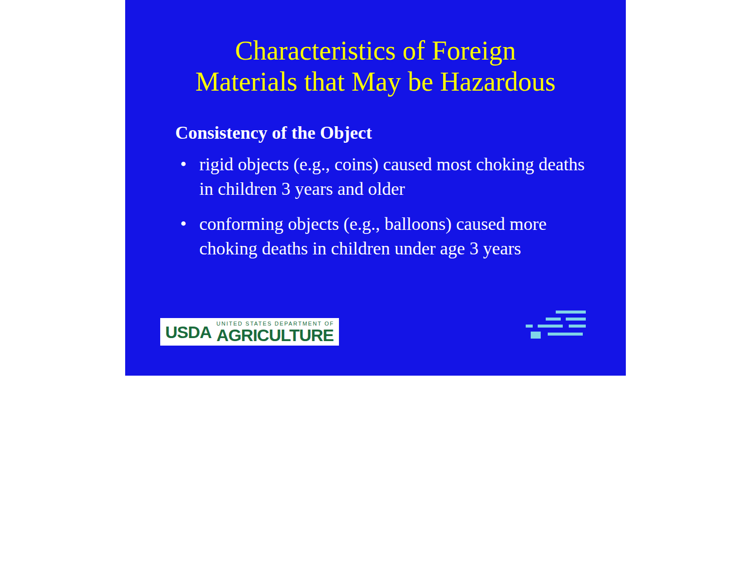Characteristics of Foreign
Materials that May be Hazardous
Consistency of the Object
rigid objects (e.g., coins) caused most choking deaths in children 3 years and older
conforming objects (e.g., balloons) caused more choking deaths in children under age 3 years
USDA
UNITED STATES DEPARTMENT OF
AGRICULTURE